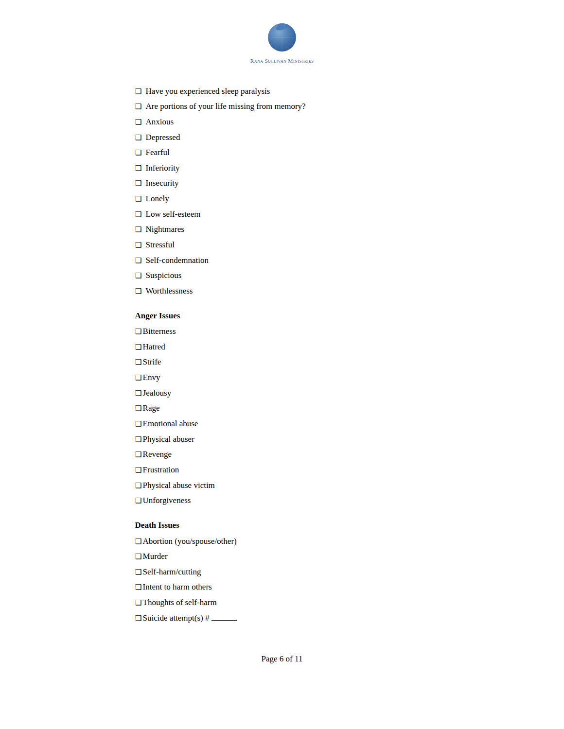Rana Sullivan Ministries
Have you experienced sleep paralysis
Are portions of your life missing from memory?
Anxious
Depressed
Fearful
Inferiority
Insecurity
Lonely
Low self-esteem
Nightmares
Stressful
Self-condemnation
Suspicious
Worthlessness
Anger Issues
Bitterness
Hatred
Strife
Envy
Jealousy
Rage
Emotional abuse
Physical abuser
Revenge
Frustration
Physical abuse victim
Unforgiveness
Death Issues
Abortion (you/spouse/other)
Murder
Self-harm/cutting
Intent to harm others
Thoughts of self-harm
Suicide attempt(s) #
Page 6 of 11